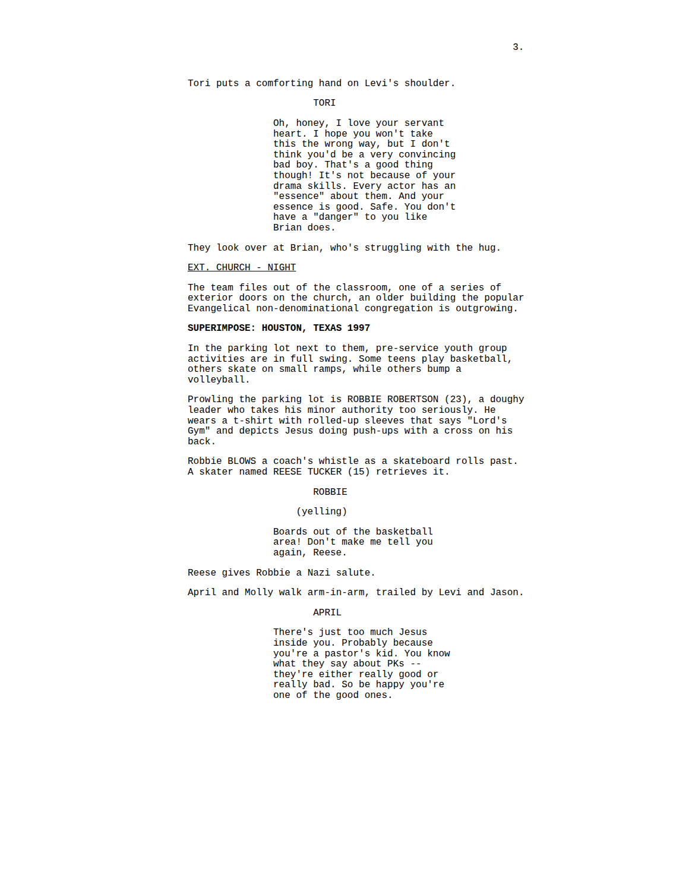3.
Tori puts a comforting hand on Levi's shoulder.
TORI
Oh, honey, I love your servant heart. I hope you won't take this the wrong way, but I don't think you'd be a very convincing bad boy. That's a good thing though! It's not because of your drama skills. Every actor has an "essence" about them. And your essence is good. Safe. You don't have a "danger" to you like Brian does.
They look over at Brian, who's struggling with the hug.
EXT. CHURCH - NIGHT
The team files out of the classroom, one of a series of exterior doors on the church, an older building the popular Evangelical non-denominational congregation is outgrowing.
SUPERIMPOSE: HOUSTON, TEXAS 1997
In the parking lot next to them, pre-service youth group activities are in full swing. Some teens play basketball, others skate on small ramps, while others bump a volleyball.
Prowling the parking lot is ROBBIE ROBERTSON (23), a doughy leader who takes his minor authority too seriously. He wears a t-shirt with rolled-up sleeves that says "Lord's Gym" and depicts Jesus doing push-ups with a cross on his back.
Robbie BLOWS a coach's whistle as a skateboard rolls past. A skater named REESE TUCKER (15) retrieves it.
ROBBIE
(yelling)
Boards out of the basketball area! Don't make me tell you again, Reese.
Reese gives Robbie a Nazi salute.
April and Molly walk arm-in-arm, trailed by Levi and Jason.
APRIL
There's just too much Jesus inside you. Probably because you're a pastor's kid. You know what they say about PKs -- they're either really good or really bad. So be happy you're one of the good ones.